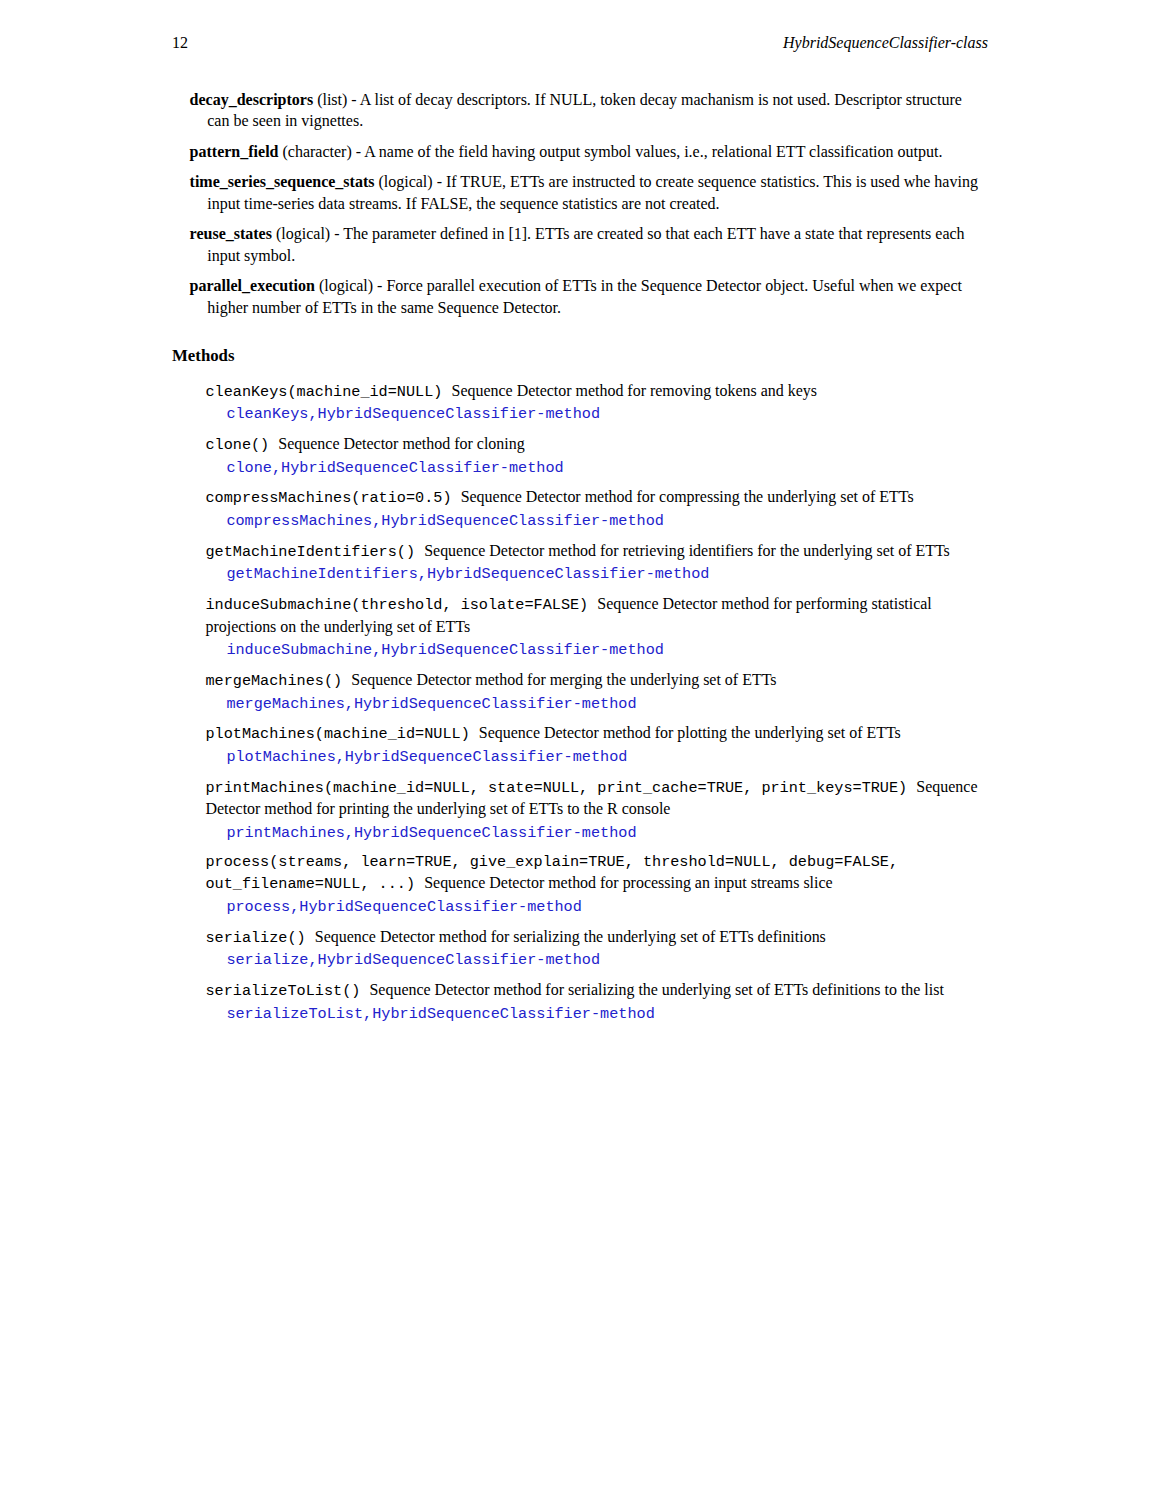12 HybridSequenceClassifier-class
decay_descriptors
decay_descriptors (list) - A list of decay descriptors. If NULL, token decay machanism is not used. Descriptor structure can be seen in vignettes.
pattern_field
pattern_field (character) - A name of the field having output symbol values, i.e., relational ETT classification output.
time_series_sequence_stats
time_series_sequence_stats (logical) - If TRUE, ETTs are instructed to create sequence statistics. This is used whe having input time-series data streams. If FALSE, the sequence statistics are not created.
reuse_states
reuse_states (logical) - The parameter defined in [1]. ETTs are created so that each ETT have a state that represents each input symbol.
parallel_execution
parallel_execution (logical) - Force parallel execution of ETTs in the Sequence Detector object. Useful when we expect higher number of ETTs in the same Sequence Detector.
Methods
cleanKeys(machine_id=NULL) Sequence Detector method for removing tokens and keys
cleanKeys,HybridSequenceClassifier-method
clone() Sequence Detector method for cloning
clone,HybridSequenceClassifier-method
compressMachines(ratio=0.5) Sequence Detector method for compressing the underlying set of ETTs
compressMachines,HybridSequenceClassifier-method
getMachineIdentifiers() Sequence Detector method for retrieving identifiers for the underlying set of ETTs
getMachineIdentifiers,HybridSequenceClassifier-method
induceSubmachine(threshold, isolate=FALSE) Sequence Detector method for performing statistical projections on the underlying set of ETTs
induceSubmachine,HybridSequenceClassifier-method
mergeMachines() Sequence Detector method for merging the underlying set of ETTs
mergeMachines,HybridSequenceClassifier-method
plotMachines(machine_id=NULL) Sequence Detector method for plotting the underlying set of ETTs
plotMachines,HybridSequenceClassifier-method
printMachines(machine_id=NULL, state=NULL, print_cache=TRUE, print_keys=TRUE) Sequence Detector method for printing the underlying set of ETTs to the R console
printMachines,HybridSequenceClassifier-method
process(streams, learn=TRUE, give_explain=TRUE, threshold=NULL, debug=FALSE, out_filename=NULL, ...) Sequence Detector method for processing an input streams slice
process,HybridSequenceClassifier-method
serialize() Sequence Detector method for serializing the underlying set of ETTs definitions
serialize,HybridSequenceClassifier-method
serializeToList() Sequence Detector method for serializing the underlying set of ETTs definitions to the list
serializeToList,HybridSequenceClassifier-method